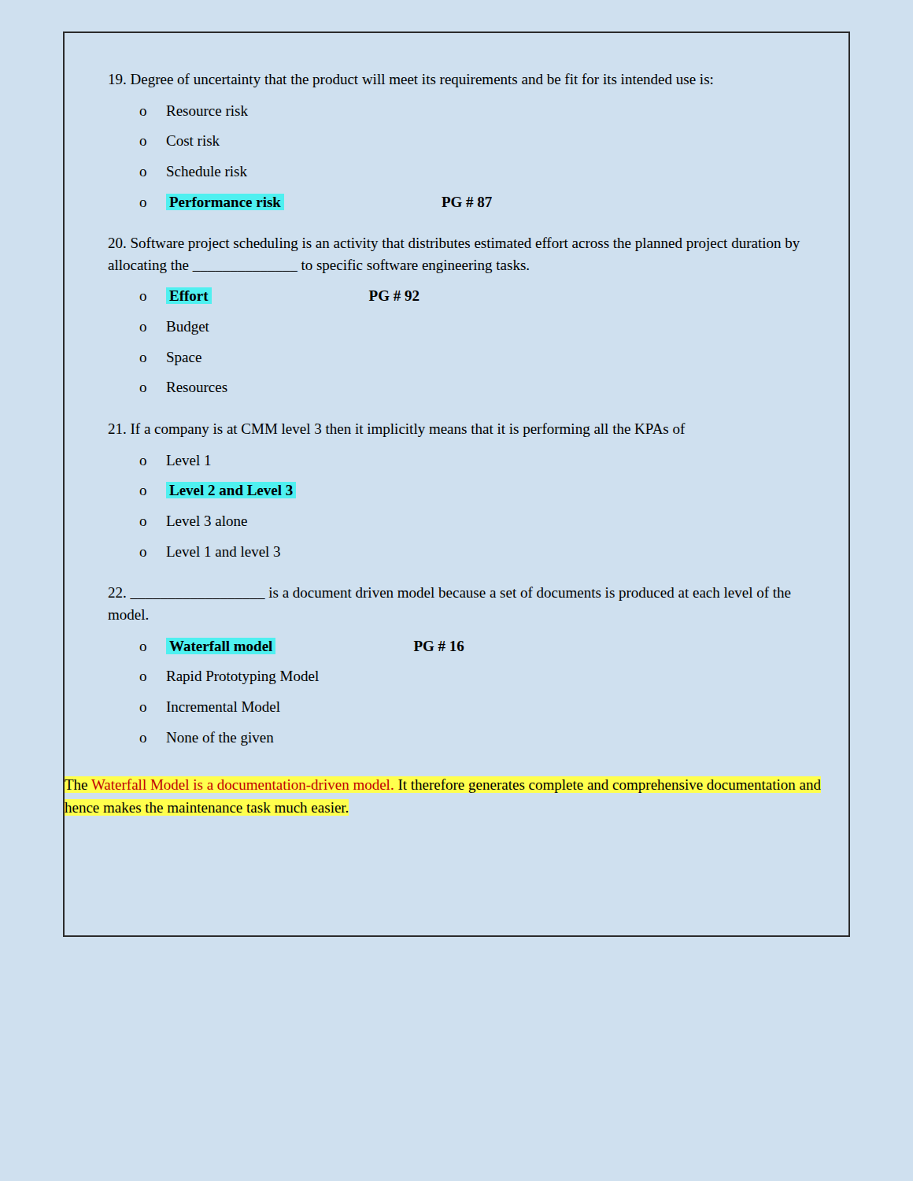19. Degree of uncertainty that the product will meet its requirements and be fit for its intended use is:
Resource risk
Cost risk
Schedule risk
Performance risk PG # 87
20. Software project scheduling is an activity that distributes estimated effort across the planned project duration by allocating the ______________ to specific software engineering tasks.
Effort PG # 92
Budget
Space
Resources
21. If a company is at CMM level 3 then it implicitly means that it is performing all the KPAs of
Level 1
Level 2 and Level 3
Level 3 alone
Level 1 and level 3
22. __________________ is a document driven model because a set of documents is produced at each level of the model.
Waterfall model PG # 16
Rapid Prototyping Model
Incremental Model
None of the given
The Waterfall Model is a documentation-driven model. It therefore generates complete and comprehensive documentation and hence makes the maintenance task much easier.